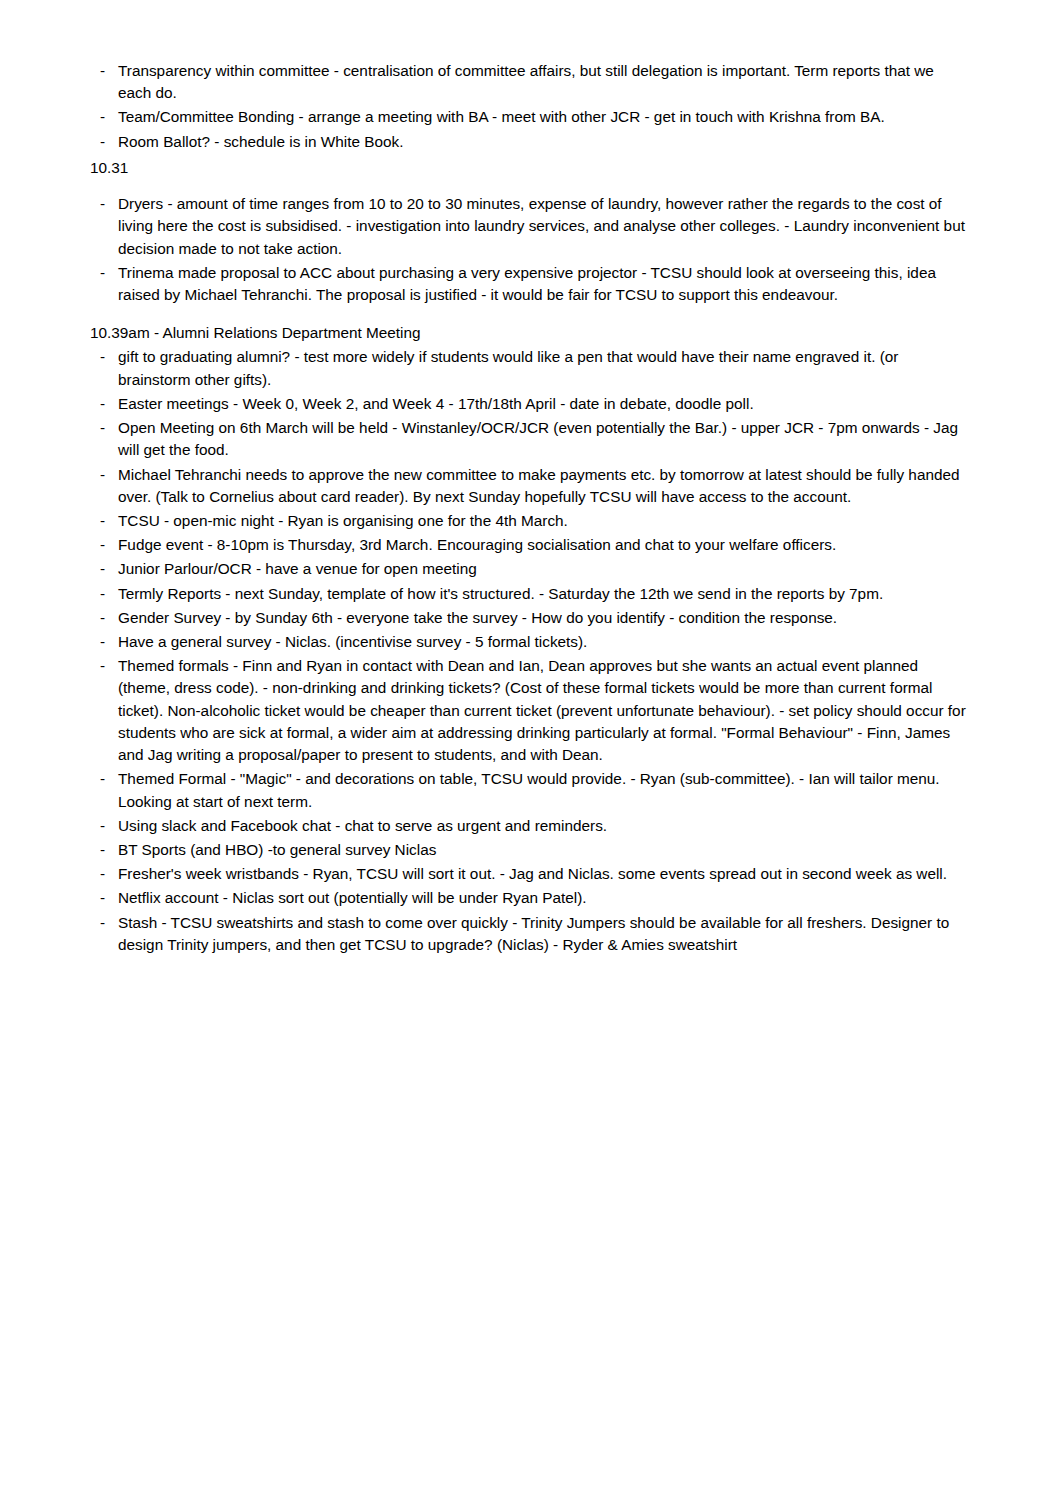Transparency within committee - centralisation of committee affairs, but still delegation is important. Term reports that we each do.
Team/Committee Bonding - arrange a meeting with BA - meet with other JCR - get in touch with Krishna from BA.
Room Ballot? - schedule is in White Book.
10.31
Dryers - amount of time ranges from 10 to 20 to 30 minutes, expense of laundry, however rather the regards to the cost of living here the cost is subsidised. - investigation into laundry services, and analyse other colleges. - Laundry inconvenient but decision made to not take action.
Trinema made proposal to ACC about purchasing a very expensive projector - TCSU should look at overseeing this, idea raised by Michael Tehranchi. The proposal is justified - it would be fair for TCSU to support this endeavour.
10.39am - Alumni Relations Department Meeting
gift to graduating alumni? - test more widely if students would like a pen that would have their name engraved it. (or brainstorm other gifts).
Easter meetings - Week 0, Week 2, and Week 4 - 17th/18th April - date in debate, doodle poll.
Open Meeting on 6th March will be held - Winstanley/OCR/JCR (even potentially the Bar.) - upper JCR - 7pm onwards - Jag will get the food.
Michael Tehranchi needs to approve the new committee to make payments etc. by tomorrow at latest should be fully handed over. (Talk to Cornelius about card reader). By next Sunday hopefully TCSU will have access to the account.
TCSU - open-mic night - Ryan is organising one for the 4th March.
Fudge event - 8-10pm is Thursday, 3rd March. Encouraging socialisation and chat to your welfare officers.
Junior Parlour/OCR - have a venue for open meeting
Termly Reports - next Sunday, template of how it's structured. - Saturday the 12th we send in the reports by 7pm.
Gender Survey - by Sunday 6th - everyone take the survey - How do you identify - condition the response.
Have a general survey - Niclas. (incentivise survey - 5 formal tickets).
Themed formals - Finn and Ryan in contact with Dean and Ian, Dean approves but she wants an actual event planned (theme, dress code). - non-drinking and drinking tickets? (Cost of these formal tickets would be more than current formal ticket). Non-alcoholic ticket would be cheaper than current ticket (prevent unfortunate behaviour). - set policy should occur for students who are sick at formal, a wider aim at addressing drinking particularly at formal. "Formal Behaviour" - Finn, James and Jag writing a proposal/paper to present to students, and with Dean.
Themed Formal - "Magic" - and decorations on table, TCSU would provide. - Ryan (sub-committee). - Ian will tailor menu. Looking at start of next term.
Using slack and Facebook chat - chat to serve as urgent and reminders.
BT Sports (and HBO) -to general survey Niclas
Fresher's week wristbands - Ryan, TCSU will sort it out. - Jag and Niclas. some events spread out in second week as well.
Netflix account - Niclas sort out (potentially will be under Ryan Patel).
Stash - TCSU sweatshirts and stash to come over quickly - Trinity Jumpers should be available for all freshers. Designer to design Trinity jumpers, and then get TCSU to upgrade? (Niclas) - Ryder & Amies sweatshirt